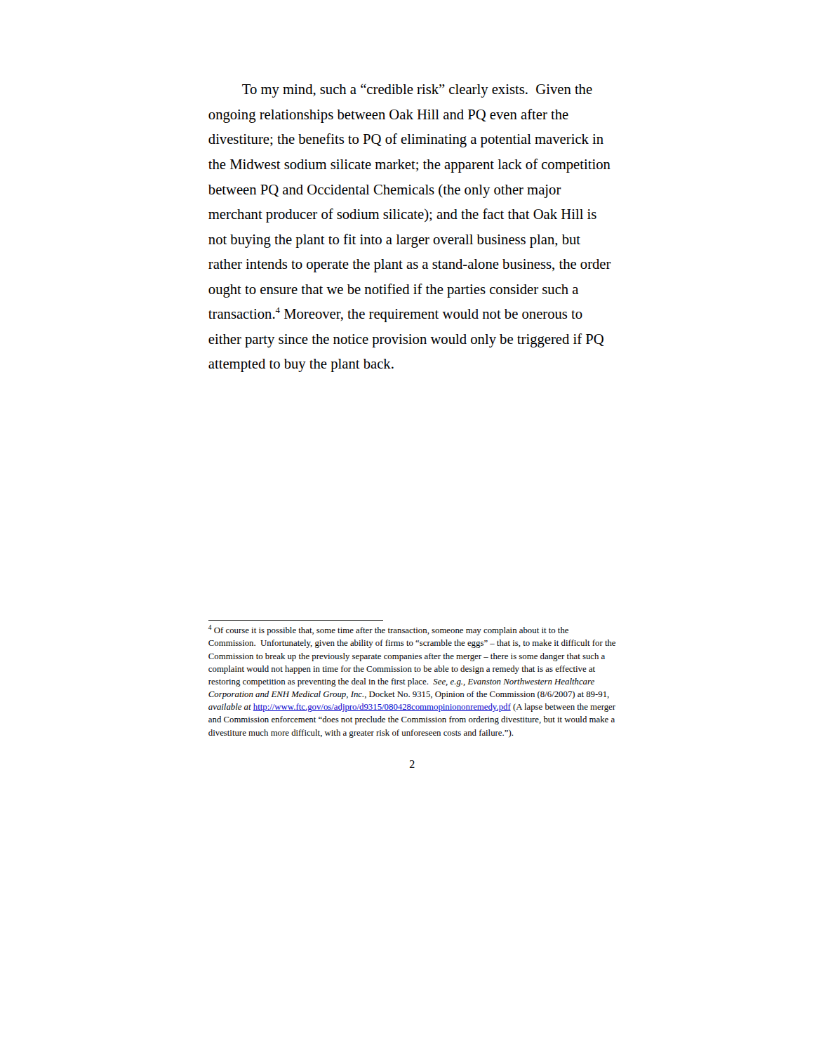To my mind, such a “credible risk” clearly exists. Given the ongoing relationships between Oak Hill and PQ even after the divestiture; the benefits to PQ of eliminating a potential maverick in the Midwest sodium silicate market; the apparent lack of competition between PQ and Occidental Chemicals (the only other major merchant producer of sodium silicate); and the fact that Oak Hill is not buying the plant to fit into a larger overall business plan, but rather intends to operate the plant as a stand-alone business, the order ought to ensure that we be notified if the parties consider such a transaction.4 Moreover, the requirement would not be onerous to either party since the notice provision would only be triggered if PQ attempted to buy the plant back.
4 Of course it is possible that, some time after the transaction, someone may complain about it to the Commission. Unfortunately, given the ability of firms to “scramble the eggs” – that is, to make it difficult for the Commission to break up the previously separate companies after the merger – there is some danger that such a complaint would not happen in time for the Commission to be able to design a remedy that is as effective at restoring competition as preventing the deal in the first place. See, e.g., Evanston Northwestern Healthcare Corporation and ENH Medical Group, Inc., Docket No. 9315, Opinion of the Commission (8/6/2007) at 89-91, available at http://www.ftc.gov/os/adjpro/d9315/080428commopiniononremedy.pdf (A lapse between the merger and Commission enforcement “does not preclude the Commission from ordering divestiture, but it would make a divestiture much more difficult, with a greater risk of unforeseen costs and failure.”).
2